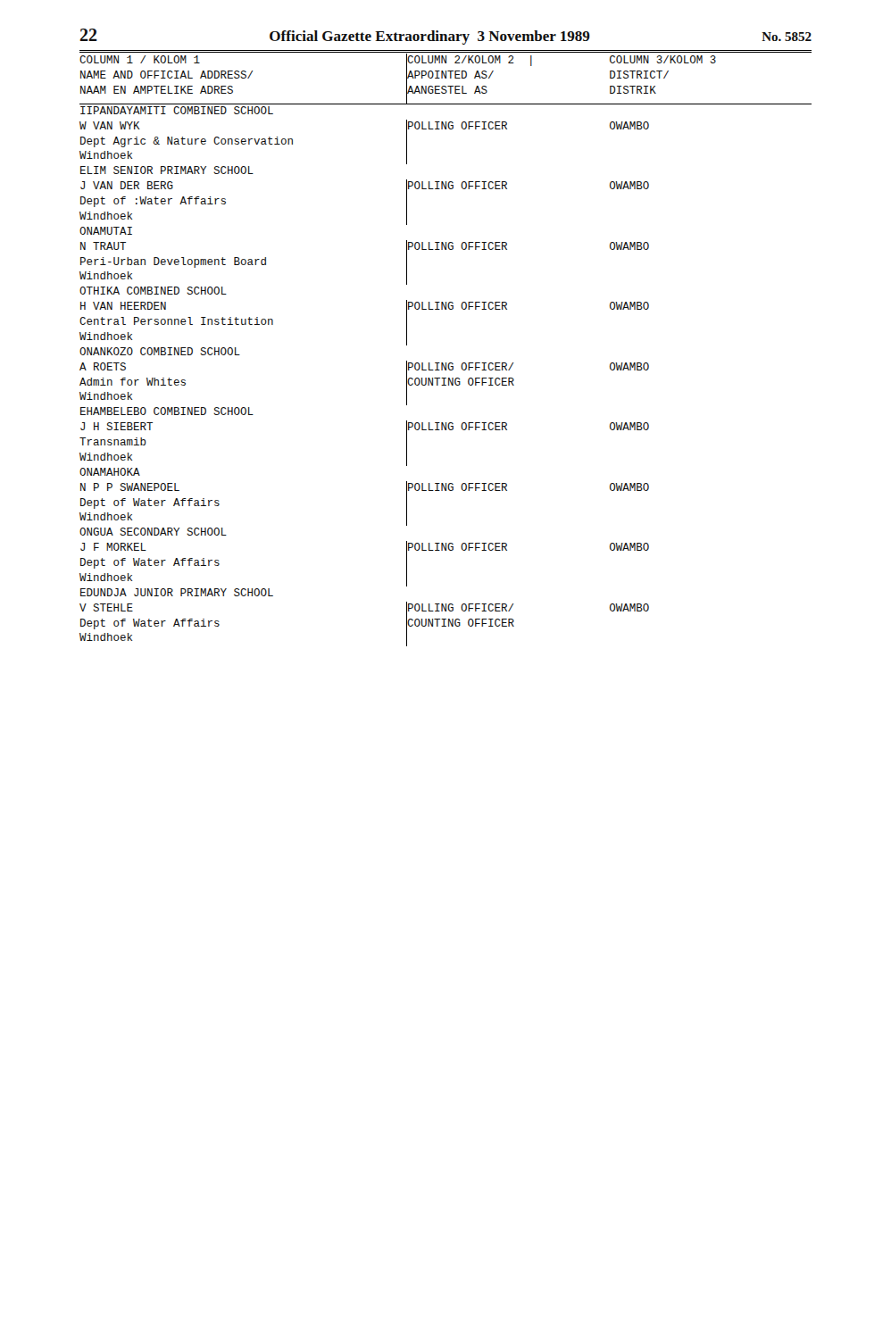22 Official Gazette Extraordinary 3 November 1989 No. 5852
| COLUMN 1 / KOLOM 1 NAME AND OFFICIAL ADDRESS/ NAAM EN AMPTELIKE ADRES | COLUMN 2/KOLOM 2 / APPOINTED AS/ AANGESTEL AS | COLUMN 3/KOLOM 3 DISTRICT/ DISTRIK |
| --- | --- | --- |
| IIPANDAYAMITI COMBINED SCHOOL |
| W VAN WYK Dept Agric & Nature Conservation Windhoek | POLLING OFFICER | OWAMBO |
| ELIM SENIOR PRIMARY SCHOOL |
| J VAN DER BERG Dept of :Water Affairs Windhoek | POLLING OFFICER | OWAMBO |
| ONAMUTAI |
| N TRAUT Peri-Urban Development Board Windhoek | POLLING OFFICER | OWAMBO |
| OTHIKA COMBINED SCHOOL |
| H VAN HEERDEN Central Personnel Institution Windhoek | POLLING OFFICER | OWAMBO |
| ONANKOZO COMBINED SCHOOL |
| A ROETS Admin for Whites Windhoek | POLLING OFFICER/ COUNTING OFFICER | OWAMBO |
| EHAMBELEBO COMBINED SCHOOL |
| J H SIEBERT Transnamib Windhoek | POLLING OFFICER | OWAMBO |
| ONAMAHOKA |
| N P P SWANEPOEL Dept of Water Affairs Windhoek | POLLING OFFICER | OWAMBO |
| ONGUA SECONDARY SCHOOL |
| J F MORKEL Dept of Water Affairs Windhoek | POLLING OFFICER | OWAMBO |
| EDUNDJA JUNIOR PRIMARY SCHOOL |
| V STEHLE Dept of Water Affairs Windhoek | POLLING OFFICER/ COUNTING OFFICER | OWAMBO |